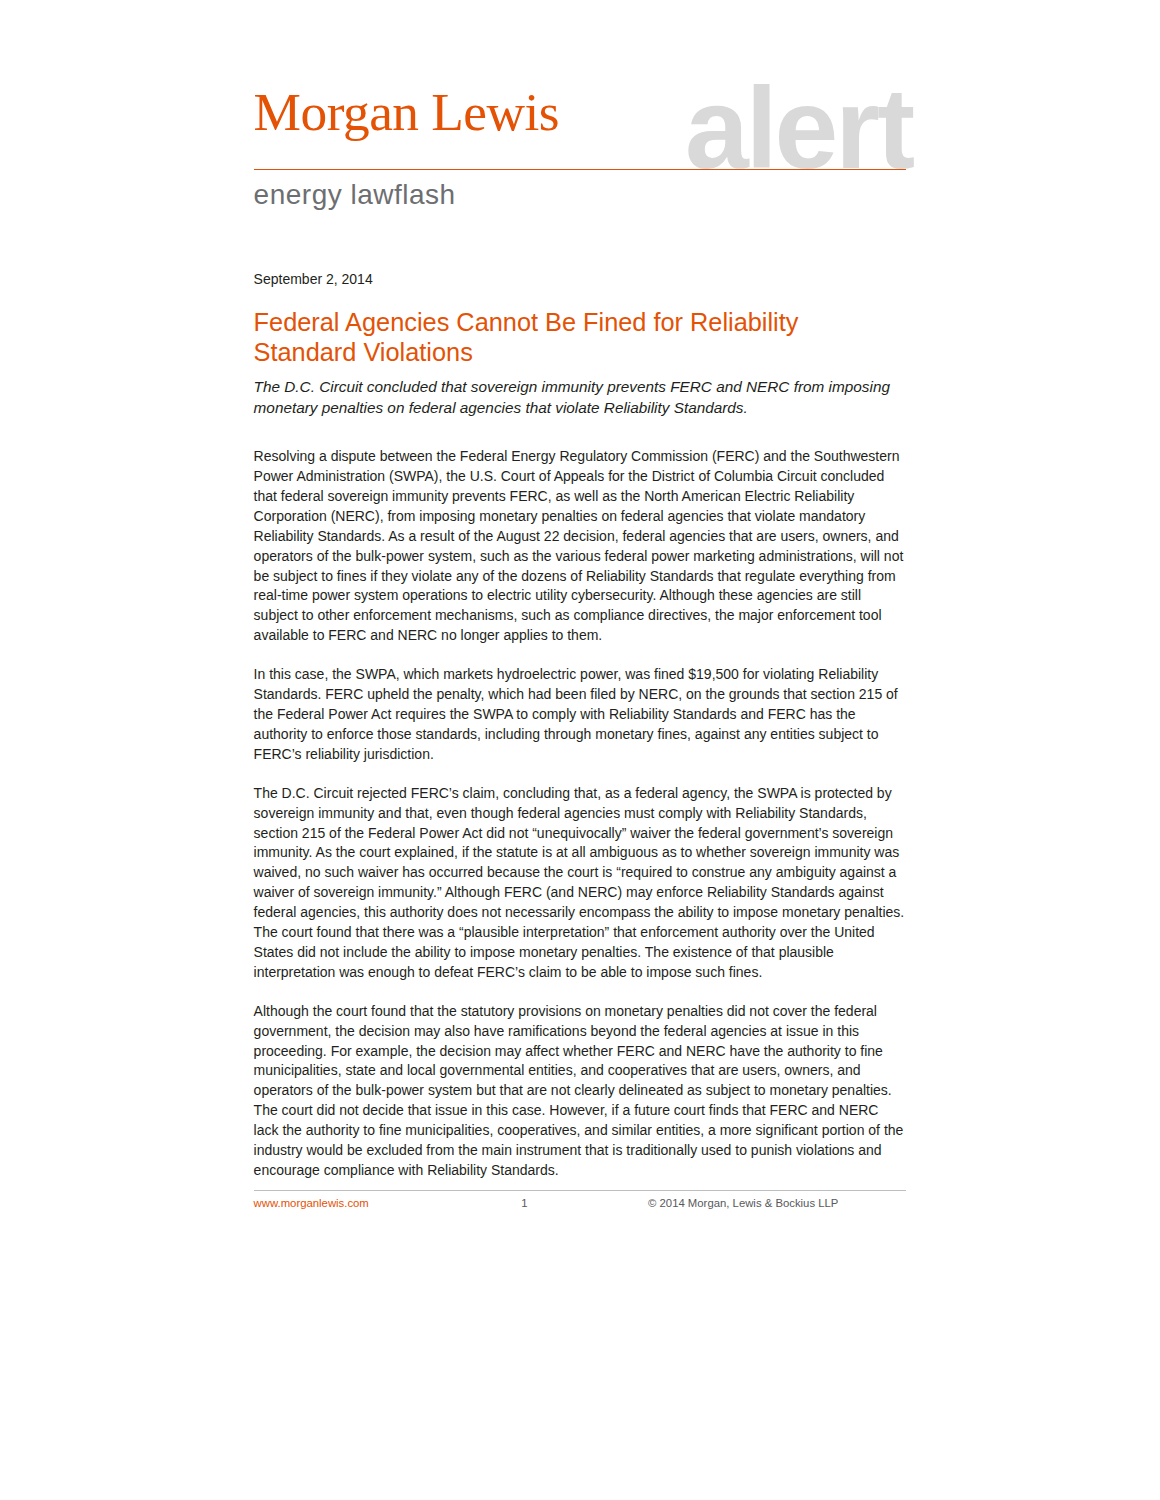alert
Morgan Lewis
energy lawflash
September 2, 2014
Federal Agencies Cannot Be Fined for Reliability Standard Violations
The D.C. Circuit concluded that sovereign immunity prevents FERC and NERC from imposing monetary penalties on federal agencies that violate Reliability Standards.
Resolving a dispute between the Federal Energy Regulatory Commission (FERC) and the Southwestern Power Administration (SWPA), the U.S. Court of Appeals for the District of Columbia Circuit concluded that federal sovereign immunity prevents FERC, as well as the North American Electric Reliability Corporation (NERC), from imposing monetary penalties on federal agencies that violate mandatory Reliability Standards. As a result of the August 22 decision, federal agencies that are users, owners, and operators of the bulk-power system, such as the various federal power marketing administrations, will not be subject to fines if they violate any of the dozens of Reliability Standards that regulate everything from real-time power system operations to electric utility cybersecurity. Although these agencies are still subject to other enforcement mechanisms, such as compliance directives, the major enforcement tool available to FERC and NERC no longer applies to them.
In this case, the SWPA, which markets hydroelectric power, was fined $19,500 for violating Reliability Standards. FERC upheld the penalty, which had been filed by NERC, on the grounds that section 215 of the Federal Power Act requires the SWPA to comply with Reliability Standards and FERC has the authority to enforce those standards, including through monetary fines, against any entities subject to FERC’s reliability jurisdiction.
The D.C. Circuit rejected FERC’s claim, concluding that, as a federal agency, the SWPA is protected by sovereign immunity and that, even though federal agencies must comply with Reliability Standards, section 215 of the Federal Power Act did not “unequivocally” waiver the federal government’s sovereign immunity. As the court explained, if the statute is at all ambiguous as to whether sovereign immunity was waived, no such waiver has occurred because the court is “required to construe any ambiguity against a waiver of sovereign immunity.” Although FERC (and NERC) may enforce Reliability Standards against federal agencies, this authority does not necessarily encompass the ability to impose monetary penalties. The court found that there was a “plausible interpretation” that enforcement authority over the United States did not include the ability to impose monetary penalties. The existence of that plausible interpretation was enough to defeat FERC’s claim to be able to impose such fines.
Although the court found that the statutory provisions on monetary penalties did not cover the federal government, the decision may also have ramifications beyond the federal agencies at issue in this proceeding. For example, the decision may affect whether FERC and NERC have the authority to fine municipalities, state and local governmental entities, and cooperatives that are users, owners, and operators of the bulk-power system but that are not clearly delineated as subject to monetary penalties. The court did not decide that issue in this case. However, if a future court finds that FERC and NERC lack the authority to fine municipalities, cooperatives, and similar entities, a more significant portion of the industry would be excluded from the main instrument that is traditionally used to punish violations and encourage compliance with Reliability Standards.
www.morganlewis.com
1
© 2014 Morgan, Lewis & Bockius LLP